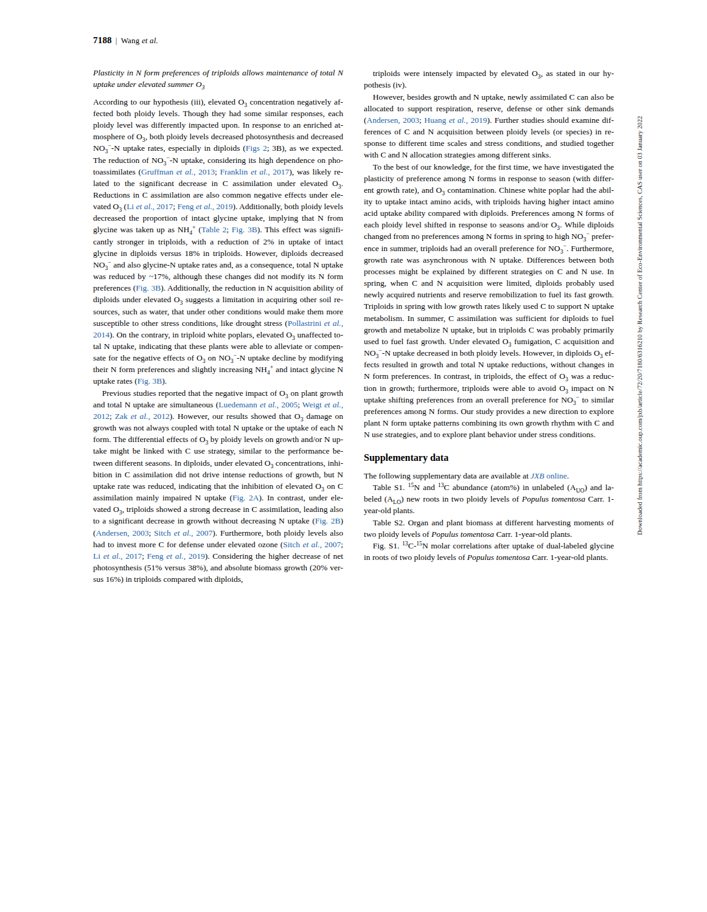Downloaded from https://academic.oup.com/jxb/article/72/20/7180/6316210 by Research Center of Eco-Environmental Sciences, CAS user on 03 January 2022
7188|Wang et al.
Plasticity in N form preferences of triploids allows maintenance of total N uptake under elevated summer O3
According to our hypothesis (iii), elevated O3 concentration negatively affected both ploidy levels. Though they had some similar responses, each ploidy level was differently impacted upon. In response to an enriched atmosphere of O3, both ploidy levels decreased photosynthesis and decreased NO3−-N uptake rates, especially in diploids (Figs 2; 3B), as we expected. The reduction of NO3−-N uptake, considering its high dependence on photoassimilates (Gruffman et al., 2013; Franklin et al., 2017), was likely related to the significant decrease in C assimilation under elevated O3. Reductions in C assimilation are also common negative effects under elevated O3 (Li et al., 2017; Feng et al., 2019). Additionally, both ploidy levels decreased the proportion of intact glycine uptake, implying that N from glycine was taken up as NH4+ (Table 2; Fig. 3B). This effect was significantly stronger in triploids, with a reduction of 2% in uptake of intact glycine in diploids versus 18% in triploids. However, diploids decreased NO3− and also glycine-N uptake rates and, as a consequence, total N uptake was reduced by ~17%, although these changes did not modify its N form preferences (Fig. 3B). Additionally, the reduction in N acquisition ability of diploids under elevated O3 suggests a limitation in acquiring other soil resources, such as water, that under other conditions would make them more susceptible to other stress conditions, like drought stress (Pollastrini et al., 2014). On the contrary, in triploid white poplars, elevated O3 unaffected total N uptake, indicating that these plants were able to alleviate or compensate for the negative effects of O3 on NO3−-N uptake decline by modifying their N form preferences and slightly increasing NH4+ and intact glycine N uptake rates (Fig. 3B).
Previous studies reported that the negative impact of O3 on plant growth and total N uptake are simultaneous (Luedemann et al., 2005; Weigt et al., 2012; Zak et al., 2012). However, our results showed that O3 damage on growth was not always coupled with total N uptake or the uptake of each N form. The differential effects of O3 by ploidy levels on growth and/or N uptake might be linked with C use strategy, similar to the performance between different seasons. In diploids, under elevated O3 concentrations, inhibition in C assimilation did not drive intense reductions of growth, but N uptake rate was reduced, indicating that the inhibition of elevated O3 on C assimilation mainly impaired N uptake (Fig. 2A). In contrast, under elevated O3, triploids showed a strong decrease in C assimilation, leading also to a significant decrease in growth without decreasing N uptake (Fig. 2B) (Andersen, 2003; Sitch et al., 2007). Furthermore, both ploidy levels also had to invest more C for defense under elevated ozone (Sitch et al., 2007; Li et al., 2017; Feng et al., 2019). Considering the higher decrease of net photosynthesis (51% versus 38%), and absolute biomass growth (20% versus 16%) in triploids compared with diploids,
triploids were intensely impacted by elevated O3, as stated in our hypothesis (iv).
However, besides growth and N uptake, newly assimilated C can also be allocated to support respiration, reserve, defense or other sink demands (Andersen, 2003; Huang et al., 2019). Further studies should examine differences of C and N acquisition between ploidy levels (or species) in response to different time scales and stress conditions, and studied together with C and N allocation strategies among different sinks.
To the best of our knowledge, for the first time, we have investigated the plasticity of preference among N forms in response to season (with different growth rate), and O3 contamination. Chinese white poplar had the ability to uptake intact amino acids, with triploids having higher intact amino acid uptake ability compared with diploids. Preferences among N forms of each ploidy level shifted in response to seasons and/or O3. While diploids changed from no preferences among N forms in spring to high NO3− preference in summer, triploids had an overall preference for NO3−. Furthermore, growth rate was asynchronous with N uptake. Differences between both processes might be explained by different strategies on C and N use. In spring, when C and N acquisition were limited, diploids probably used newly acquired nutrients and reserve remobilization to fuel its fast growth. Triploids in spring with low growth rates likely used C to support N uptake metabolism. In summer, C assimilation was sufficient for diploids to fuel growth and metabolize N uptake, but in triploids C was probably primarily used to fuel fast growth. Under elevated O3 fumigation, C acquisition and NO3−-N uptake decreased in both ploidy levels. However, in diploids O3 effects resulted in growth and total N uptake reductions, without changes in N form preferences. In contrast, in triploids, the effect of O3 was a reduction in growth; furthermore, triploids were able to avoid O3 impact on N uptake shifting preferences from an overall preference for NO3− to similar preferences among N forms. Our study provides a new direction to explore plant N form uptake patterns combining its own growth rhythm with C and N use strategies, and to explore plant behavior under stress conditions.
Supplementary data
The following supplementary data are available at JXB online.
Table S1. 15N and 13C abundance (atom%) in unlabeled (AUO) and labeled (ALO) new roots in two ploidy levels of Populus tomentosa Carr. 1-year-old plants.
Table S2. Organ and plant biomass at different harvesting moments of two ploidy levels of Populus tomentosa Carr. 1-year-old plants.
Fig. S1. 13C-15N molar correlations after uptake of dual-labeled glycine in roots of two ploidy levels of Populus tomentosa Carr. 1-year-old plants.